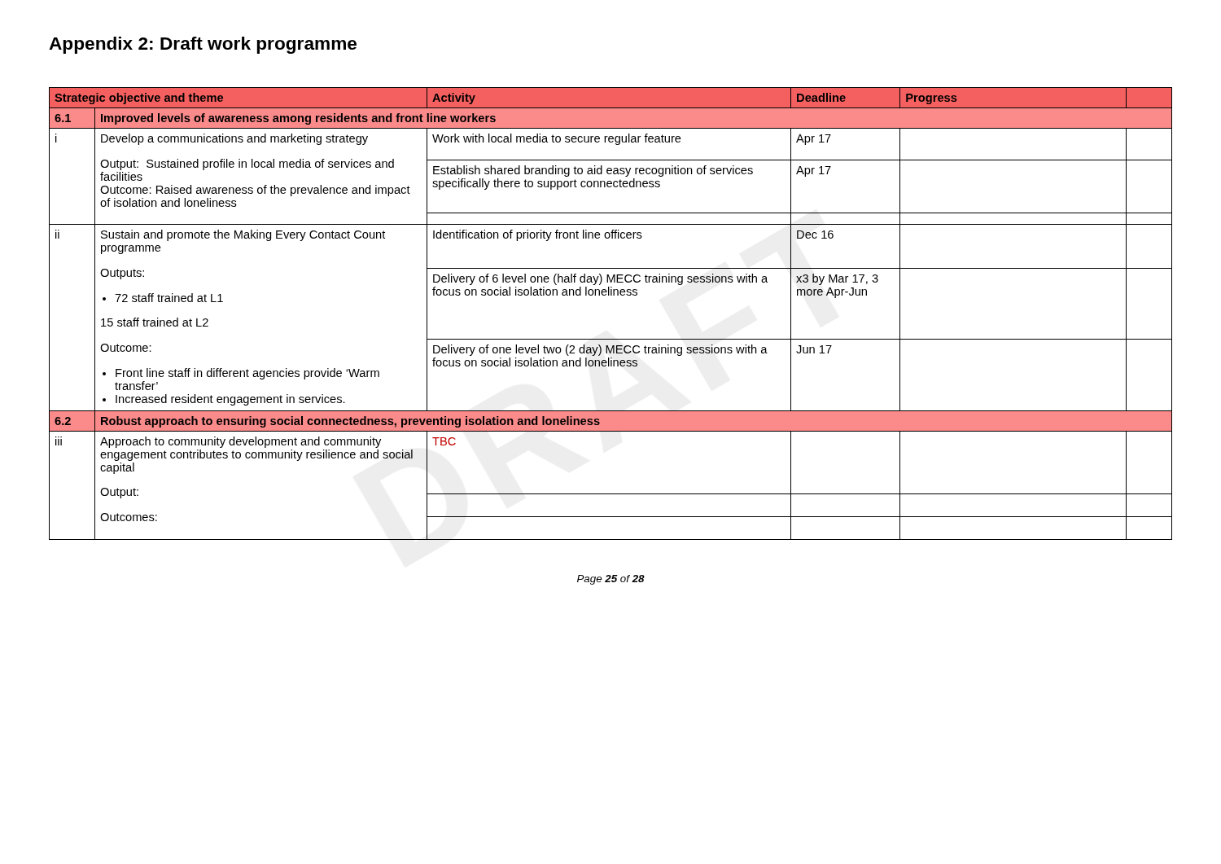DRAFT
Appendix 2: Draft work programme
| Strategic objective and theme | Activity | Deadline | Progress | |
| --- | --- | --- | --- | --- |
| 6.1 | Improved levels of awareness among residents and front line workers |
| i | Develop a communications and marketing strategy Output: Sustained profile in local media of services and facilities Outcome: Raised awareness of the prevalence and impact of isolation and loneliness | Work with local media to secure regular feature | Apr 17 | | |
| Establish shared branding to aid easy recognition of services specifically there to support connectedness | Apr 17 | | |
| ii | Sustain and promote the Making Every Contact Count programme Outputs: 72 staff trained at L1 15 staff trained at L2 Outcome: Front line staff in different agencies provide ‘Warm transfer’ Increased resident engagement in services. | Identification of priority front line officers | Dec 16 | | |
| Delivery of 6 level one (half day) MECC training sessions with a focus on social isolation and loneliness | x3 by Mar 17, 3 more Apr-Jun | | |
| Delivery of one level two (2 day) MECC training sessions with a focus on social isolation and loneliness | Jun 17 | | |
| 6.2 | Robust approach to ensuring social connectedness, preventing isolation and loneliness |
| iii | Approach to community development and community engagement contributes to community resilience and social capital Output: Outcomes: | TBC | | | |
Page 25 of 28